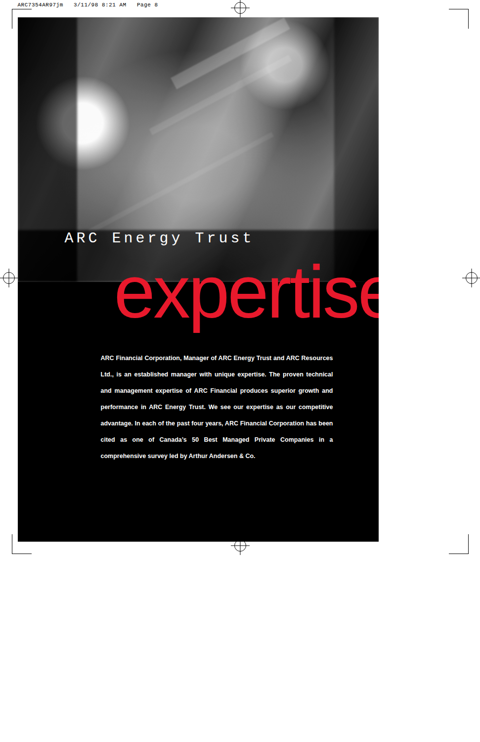ARC7354AR97jm 3/11/98 8:21 AM Page 8
ARC Energy Trust
expertise
ARC Financial Corporation, Manager of ARC Energy Trust and ARC Resources Ltd., is an established manager with unique expertise. The proven technical and management expertise of ARC Financial produces superior growth and performance in ARC Energy Trust. We see our expertise as our competitive advantage. In each of the past four years, ARC Financial Corporation has been cited as one of Canada’s 50 Best Managed Private Companies in a comprehensive survey led by Arthur Andersen & Co.